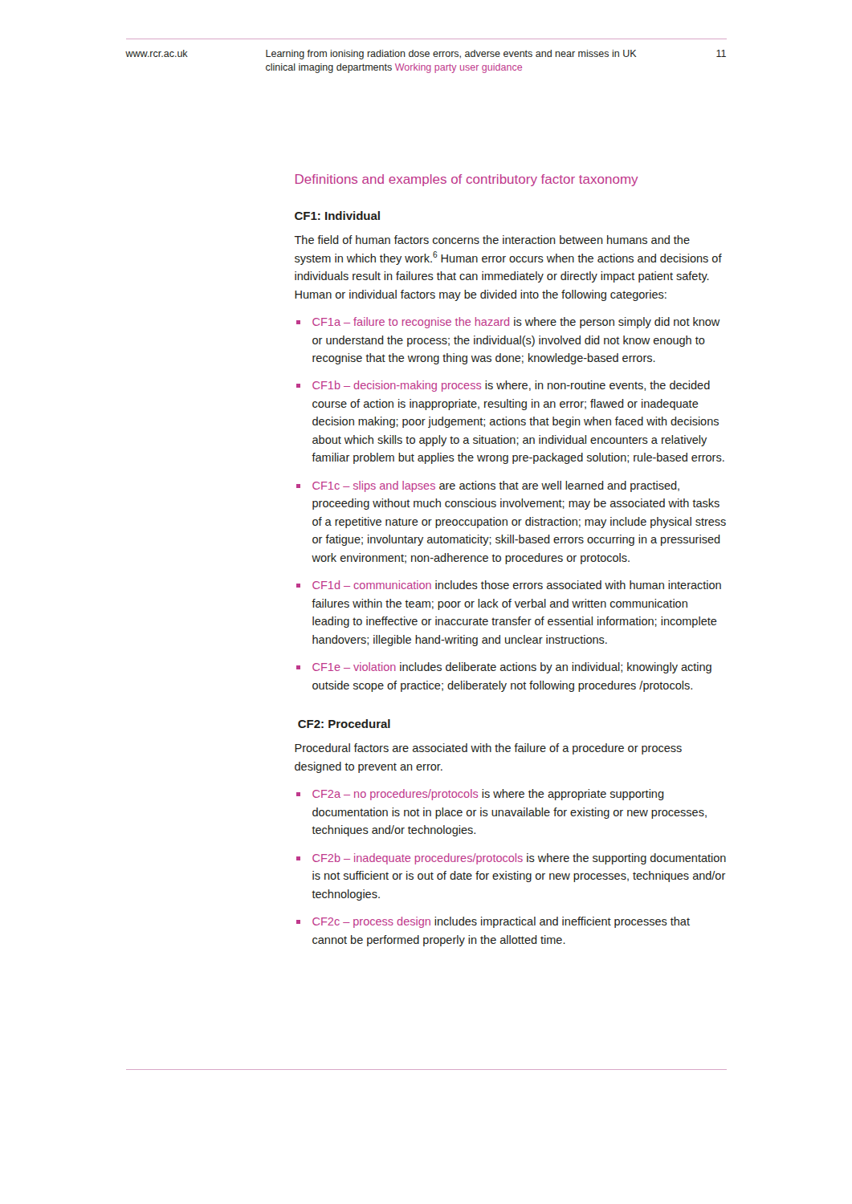www.rcr.ac.uk
Learning from ionising radiation dose errors, adverse events and near misses in UK
clinical imaging departments Working party user guidance
11
Definitions and examples of contributory factor taxonomy
CF1: Individual
The field of human factors concerns the interaction between humans and the system in which they work.6 Human error occurs when the actions and decisions of individuals result in failures that can immediately or directly impact patient safety. Human or individual factors may be divided into the following categories:
CF1a – failure to recognise the hazard is where the person simply did not know or understand the process; the individual(s) involved did not know enough to recognise that the wrong thing was done; knowledge-based errors.
CF1b – decision-making process is where, in non-routine events, the decided course of action is inappropriate, resulting in an error; flawed or inadequate decision making; poor judgement; actions that begin when faced with decisions about which skills to apply to a situation; an individual encounters a relatively familiar problem but applies the wrong pre-packaged solution; rule-based errors.
CF1c – slips and lapses are actions that are well learned and practised, proceeding without much conscious involvement; may be associated with tasks of a repetitive nature or preoccupation or distraction; may include physical stress or fatigue; involuntary automaticity; skill-based errors occurring in a pressurised work environment; non-adherence to procedures or protocols.
CF1d – communication includes those errors associated with human interaction failures within the team; poor or lack of verbal and written communication leading to ineffective or inaccurate transfer of essential information; incomplete handovers; illegible hand-writing and unclear instructions.
CF1e – violation includes deliberate actions by an individual; knowingly acting outside scope of practice; deliberately not following procedures /protocols.
CF2: Procedural
Procedural factors are associated with the failure of a procedure or process designed to prevent an error.
CF2a – no procedures/protocols is where the appropriate supporting documentation is not in place or is unavailable for existing or new processes, techniques and/or technologies.
CF2b – inadequate procedures/protocols is where the supporting documentation is not sufficient or is out of date for existing or new processes, techniques and/or technologies.
CF2c – process design includes impractical and inefficient processes that cannot be performed properly in the allotted time.